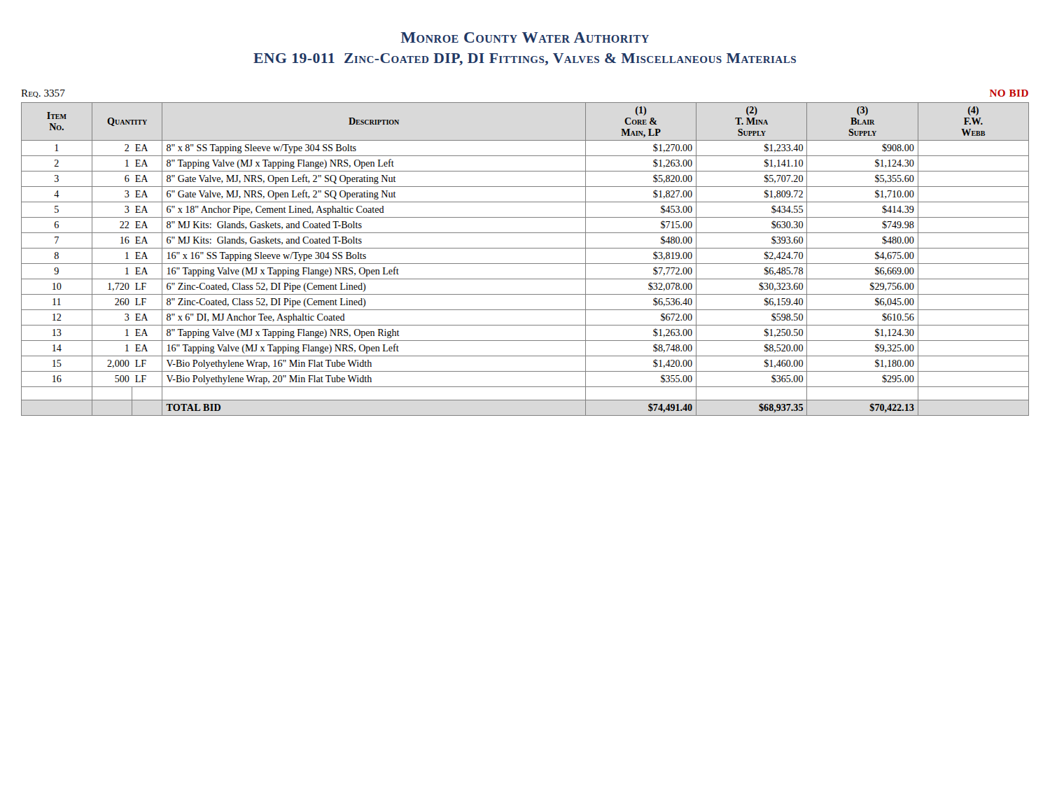Monroe County Water Authority
ENG 19-011 Zinc-Coated DIP, DI Fittings, Valves & Miscellaneous Materials
Req. 3357
NO BID
| Item No. | Quantity | Description | (1) Core & Main, LP | (2) T. Mina Supply | (3) Blair Supply | (4) F.W. Webb |
| --- | --- | --- | --- | --- | --- | --- |
| 1 | 2 | EA | 8" x 8" SS Tapping Sleeve w/Type 304 SS Bolts | $1,270.00 | $1,233.40 | $908.00 | |
| 2 | 1 | EA | 8" Tapping Valve (MJ x Tapping Flange) NRS, Open Left | $1,263.00 | $1,141.10 | $1,124.30 | |
| 3 | 6 | EA | 8" Gate Valve, MJ, NRS, Open Left, 2" SQ Operating Nut | $5,820.00 | $5,707.20 | $5,355.60 | |
| 4 | 3 | EA | 6" Gate Valve, MJ, NRS, Open Left, 2" SQ Operating Nut | $1,827.00 | $1,809.72 | $1,710.00 | |
| 5 | 3 | EA | 6" x 18" Anchor Pipe, Cement Lined, Asphaltic Coated | $453.00 | $434.55 | $414.39 | |
| 6 | 22 | EA | 8" MJ Kits: Glands, Gaskets, and Coated T-Bolts | $715.00 | $630.30 | $749.98 | |
| 7 | 16 | EA | 6" MJ Kits: Glands, Gaskets, and Coated T-Bolts | $480.00 | $393.60 | $480.00 | |
| 8 | 1 | EA | 16" x 16" SS Tapping Sleeve w/Type 304 SS Bolts | $3,819.00 | $2,424.70 | $4,675.00 | |
| 9 | 1 | EA | 16" Tapping Valve (MJ x Tapping Flange) NRS, Open Left | $7,772.00 | $6,485.78 | $6,669.00 | |
| 10 | 1,720 | LF | 6" Zinc-Coated, Class 52, DI Pipe (Cement Lined) | $32,078.00 | $30,323.60 | $29,756.00 | |
| 11 | 260 | LF | 8" Zinc-Coated, Class 52, DI Pipe (Cement Lined) | $6,536.40 | $6,159.40 | $6,045.00 | |
| 12 | 3 | EA | 8" x 6" DI, MJ Anchor Tee, Asphaltic Coated | $672.00 | $598.50 | $610.56 | |
| 13 | 1 | EA | 8" Tapping Valve (MJ x Tapping Flange) NRS, Open Right | $1,263.00 | $1,250.50 | $1,124.30 | |
| 14 | 1 | EA | 16" Tapping Valve (MJ x Tapping Flange) NRS, Open Left | $8,748.00 | $8,520.00 | $9,325.00 | |
| 15 | 2,000 | LF | V-Bio Polyethylene Wrap, 16" Min Flat Tube Width | $1,420.00 | $1,460.00 | $1,180.00 | |
| 16 | 500 | LF | V-Bio Polyethylene Wrap, 20" Min Flat Tube Width | $355.00 | $365.00 | $295.00 | |
| | | | TOTAL BID | $74,491.40 | $68,937.35 | $70,422.13 | |